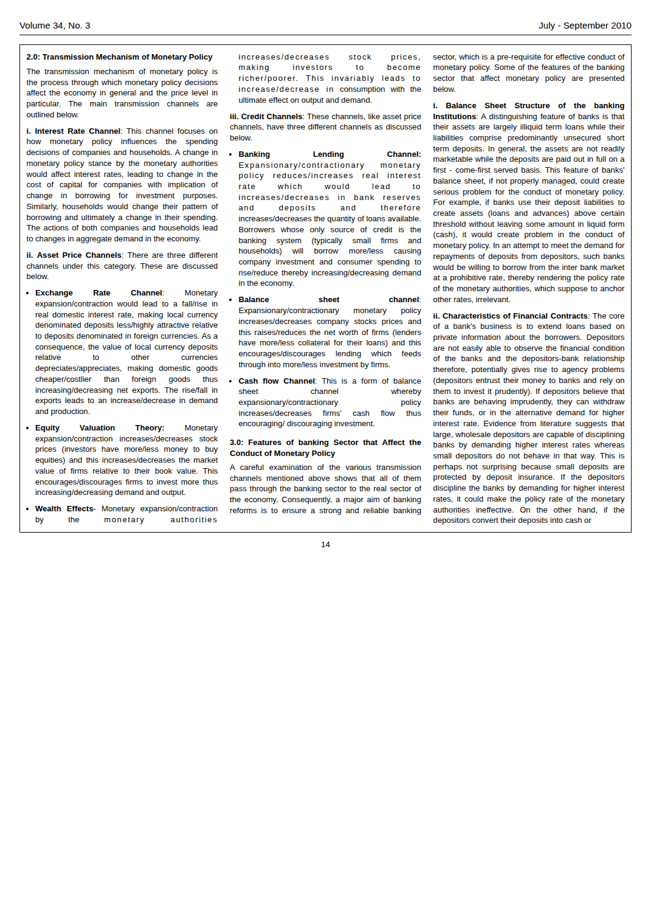Volume 34, No. 3 July - September 2010
2.0: Transmission Mechanism of Monetary Policy
The transmission mechanism of monetary policy is the process through which monetary policy decisions affect the economy in general and the price level in particular. The main transmission channels are outlined below.
i. Interest Rate Channel: This channel focuses on how monetary policy influences the spending decisions of companies and households. A change in monetary policy stance by the monetary authorities would affect interest rates, leading to change in the cost of capital for companies with implication of change in borrowing for investment purposes. Similarly, households would change their pattern of borrowing and ultimately a change in their spending. The actions of both companies and households lead to changes in aggregate demand in the economy.
ii. Asset Price Channels: There are three different channels under this category. These are discussed below.
Exchange Rate Channel: Monetary expansion/contraction would lead to a fall/rise in real domestic interest rate, making local currency denominated deposits less/highly attractive relative to deposits denominated in foreign currencies. As a consequence, the value of local currency deposits relative to other currencies depreciates/appreciates, making domestic goods cheaper/costlier than foreign goods thus increasing/decreasing net exports. The rise/fall in exports leads to an increase/decrease in demand and production.
Equity Valuation Theory: Monetary expansion/contraction increases/decreases stock prices (investors have more/less money to buy equities) and this increases/decreases the market value of firms relative to their book value. This encourages/discourages firms to invest more thus increasing/decreasing demand and output.
Wealth Effects- Monetary expansion/contraction by the monetary authorities increases/decreases stock prices, making investors to become richer/poorer. This invariably leads to increase/decrease in consumption with the ultimate effect on output and demand.
iii. Credit Channels: These channels, like asset price channels, have three different channels as discussed below.
Banking Lending Channel: Expansionary/contractionary monetary policy reduces/increases real interest rate which would lead to increases/decreases in bank reserves and deposits and therefore increases/decreases the quantity of loans available. Borrowers whose only source of credit is the banking system (typically small firms and households) will borrow more/less causing company investment and consumer spending to rise/reduce thereby increasing/decreasing demand in the economy.
Balance sheet channel: Expansionary/contractionary monetary policy increases/decreases company stocks prices and this raises/reduces the net worth of firms (lenders have more/less collateral for their loans) and this encourages/discourages lending which feeds through into more/less investment by firms.
Cash flow Channel: This is a form of balance sheet channel whereby expansionary/contractionary policy increases/decreases firms' cash flow thus encouraging/ discouraging investment.
3.0: Features of banking Sector that Affect the Conduct of Monetary Policy
A careful examination of the various transmission channels mentioned above shows that all of them pass through the banking sector to the real sector of the economy. Consequently, a major aim of banking reforms is to ensure a strong and reliable banking sector, which is a pre-requisite for effective conduct of monetary policy. Some of the features of the banking sector that affect monetary policy are presented below.
i. Balance Sheet Structure of the banking Institutions: A distinguishing feature of banks is that their assets are largely illiquid term loans while their liabilities comprise predominantly unsecured short term deposits. In general, the assets are not readily marketable while the deposits are paid out in full on a first - come-first served basis. This feature of banks' balance sheet, if not properly managed, could create serious problem for the conduct of monetary policy. For example, if banks use their deposit liabilities to create assets (loans and advances) above certain threshold without leaving some amount in liquid form (cash), it would create problem in the conduct of monetary policy. In an attempt to meet the demand for repayments of deposits from depositors, such banks would be willing to borrow from the inter bank market at a prohibitive rate, thereby rendering the policy rate of the monetary authorities, which suppose to anchor other rates, irrelevant.
ii. Characteristics of Financial Contracts: The core of a bank's business is to extend loans based on private information about the borrowers. Depositors are not easily able to observe the financial condition of the banks and the depositors-bank relationship therefore, potentially gives rise to agency problems (depositors entrust their money to banks and rely on them to invest it prudently). If depositors believe that banks are behaving imprudently, they can withdraw their funds, or in the alternative demand for higher interest rate. Evidence from literature suggests that large, wholesale depositors are capable of disciplining banks by demanding higher interest rates whereas small depositors do not behave in that way. This is perhaps not surprising because small deposits are protected by deposit insurance. If the depositors discipline the banks by demanding for higher interest rates, it could make the policy rate of the monetary authorities ineffective. On the other hand, if the depositors convert their deposits into cash or
14